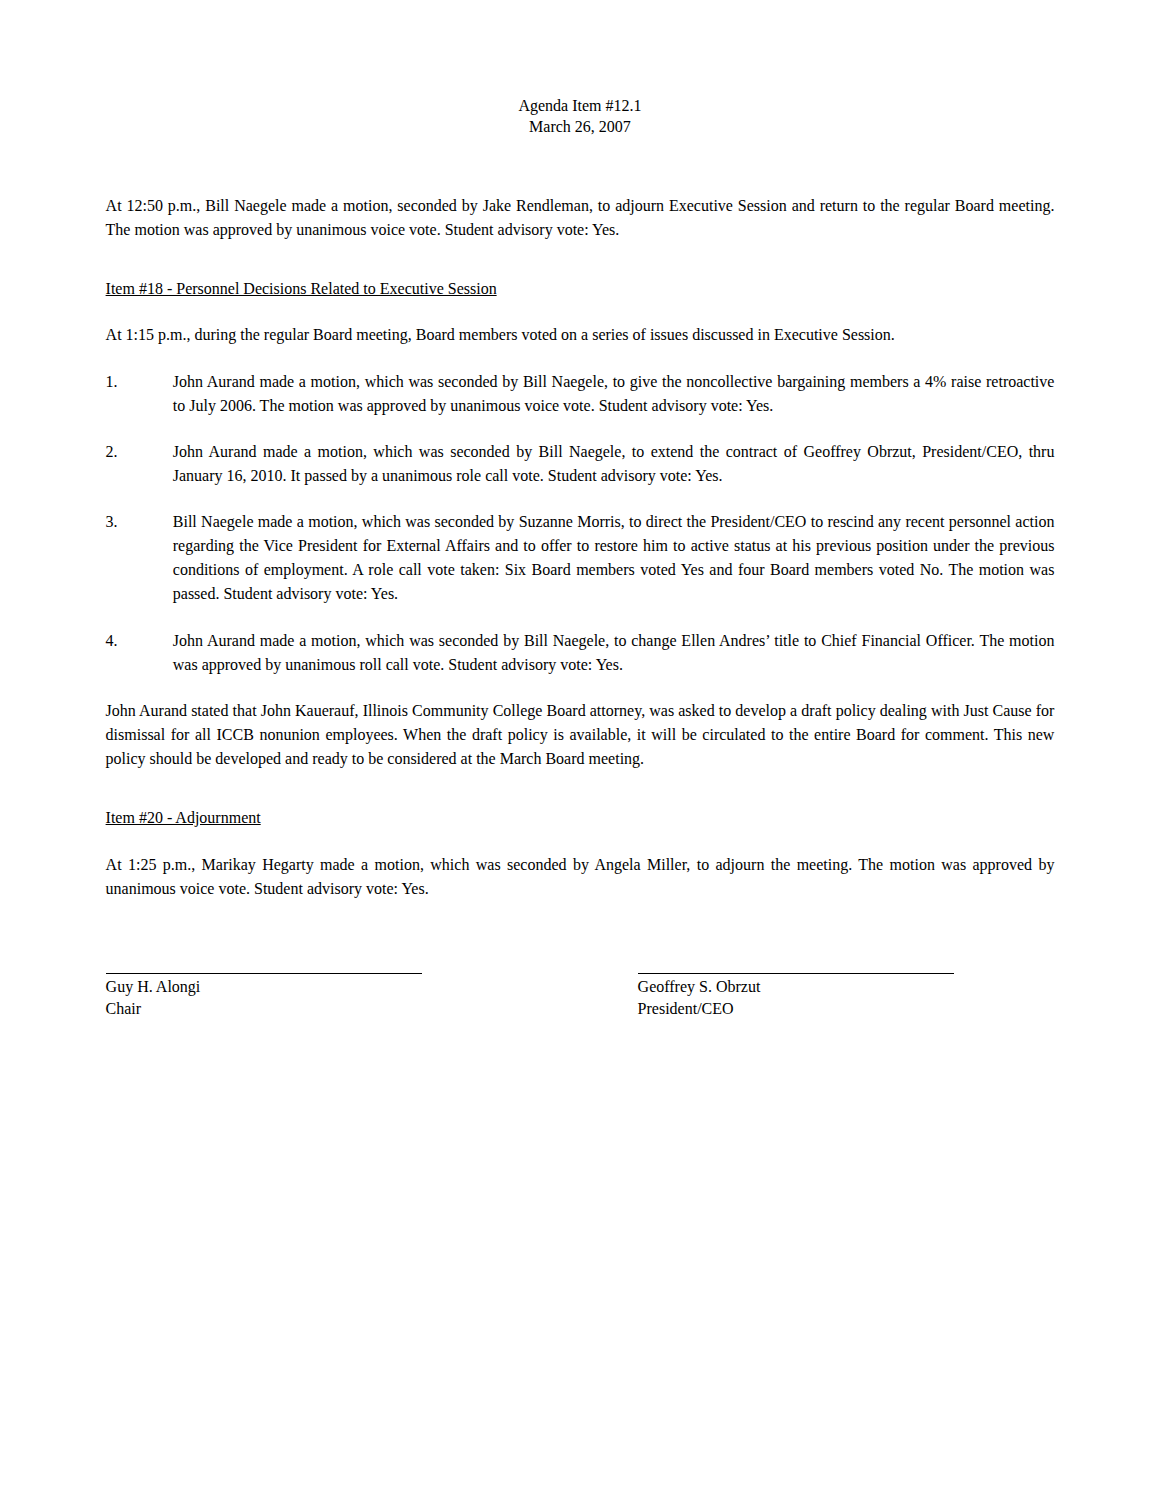Agenda Item #12.1
March 26, 2007
At 12:50 p.m., Bill Naegele made a motion, seconded by Jake Rendleman, to adjourn Executive Session and return to the regular Board meeting. The motion was approved by unanimous voice vote. Student advisory vote: Yes.
Item #18 - Personnel Decisions Related to Executive Session
At 1:15 p.m., during the regular Board meeting, Board members voted on a series of issues discussed in Executive Session.
John Aurand made a motion, which was seconded by Bill Naegele, to give the noncollective bargaining members a 4% raise retroactive to July 2006. The motion was approved by unanimous voice vote. Student advisory vote: Yes.
John Aurand made a motion, which was seconded by Bill Naegele, to extend the contract of Geoffrey Obrzut, President/CEO, thru January 16, 2010. It passed by a unanimous role call vote. Student advisory vote: Yes.
Bill Naegele made a motion, which was seconded by Suzanne Morris, to direct the President/CEO to rescind any recent personnel action regarding the Vice President for External Affairs and to offer to restore him to active status at his previous position under the previous conditions of employment. A role call vote taken: Six Board members voted Yes and four Board members voted No. The motion was passed. Student advisory vote: Yes.
John Aurand made a motion, which was seconded by Bill Naegele, to change Ellen Andres’ title to Chief Financial Officer. The motion was approved by unanimous roll call vote. Student advisory vote: Yes.
John Aurand stated that John Kauerauf, Illinois Community College Board attorney, was asked to develop a draft policy dealing with Just Cause for dismissal for all ICCB nonunion employees. When the draft policy is available, it will be circulated to the entire Board for comment. This new policy should be developed and ready to be considered at the March Board meeting.
Item #20 - Adjournment
At 1:25 p.m., Marikay Hegarty made a motion, which was seconded by Angela Miller, to adjourn the meeting. The motion was approved by unanimous voice vote. Student advisory vote: Yes.
| Guy H. Alongi Chair | Geoffrey S. Obrzut President/CEO |